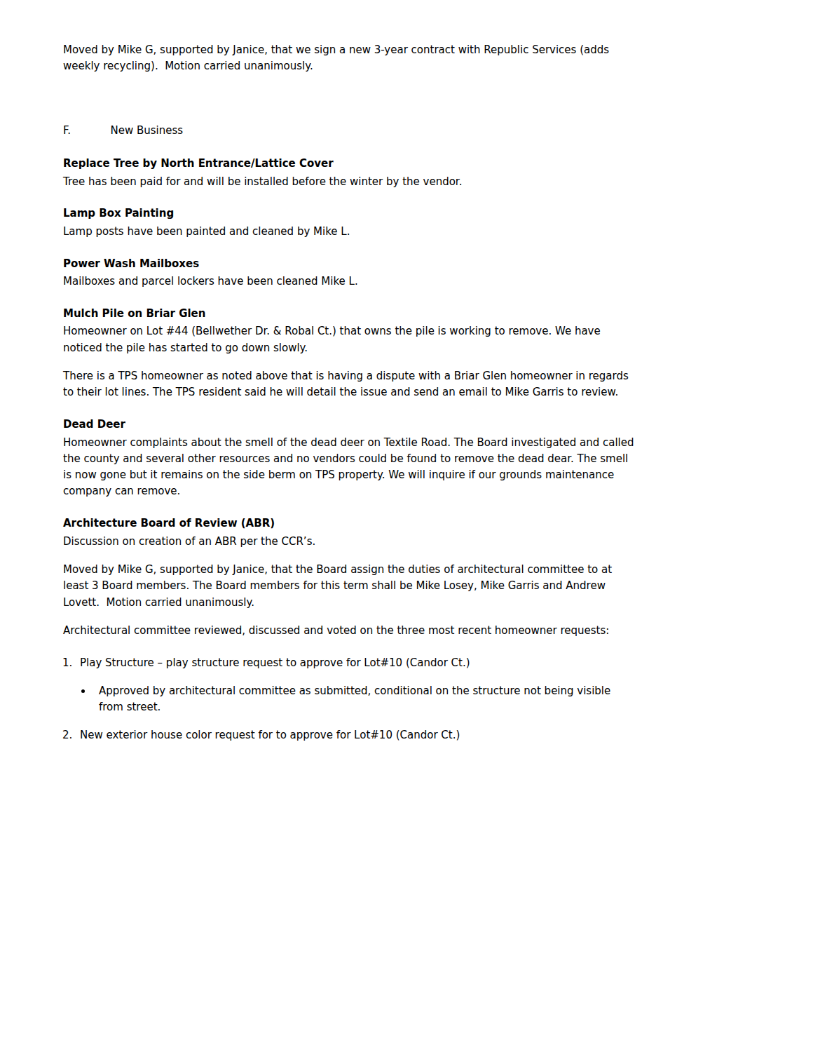Moved by Mike G, supported by Janice, that we sign a new 3-year contract with Republic Services (adds weekly recycling). Motion carried unanimously.
F. New Business
Replace Tree by North Entrance/Lattice Cover
Tree has been paid for and will be installed before the winter by the vendor.
Lamp Box Painting
Lamp posts have been painted and cleaned by Mike L.
Power Wash Mailboxes
Mailboxes and parcel lockers have been cleaned Mike L.
Mulch Pile on Briar Glen
Homeowner on Lot #44 (Bellwether Dr. & Robal Ct.) that owns the pile is working to remove. We have noticed the pile has started to go down slowly.
There is a TPS homeowner as noted above that is having a dispute with a Briar Glen homeowner in regards to their lot lines. The TPS resident said he will detail the issue and send an email to Mike Garris to review.
Dead Deer
Homeowner complaints about the smell of the dead deer on Textile Road. The Board investigated and called the county and several other resources and no vendors could be found to remove the dead dear. The smell is now gone but it remains on the side berm on TPS property. We will inquire if our grounds maintenance company can remove.
Architecture Board of Review (ABR)
Discussion on creation of an ABR per the CCR’s.
Moved by Mike G, supported by Janice, that the Board assign the duties of architectural committee to at least 3 Board members. The Board members for this term shall be Mike Losey, Mike Garris and Andrew Lovett. Motion carried unanimously.
Architectural committee reviewed, discussed and voted on the three most recent homeowner requests:
Play Structure – play structure request to approve for Lot#10 (Candor Ct.)
Approved by architectural committee as submitted, conditional on the structure not being visible from street.
New exterior house color request for to approve for Lot#10 (Candor Ct.)